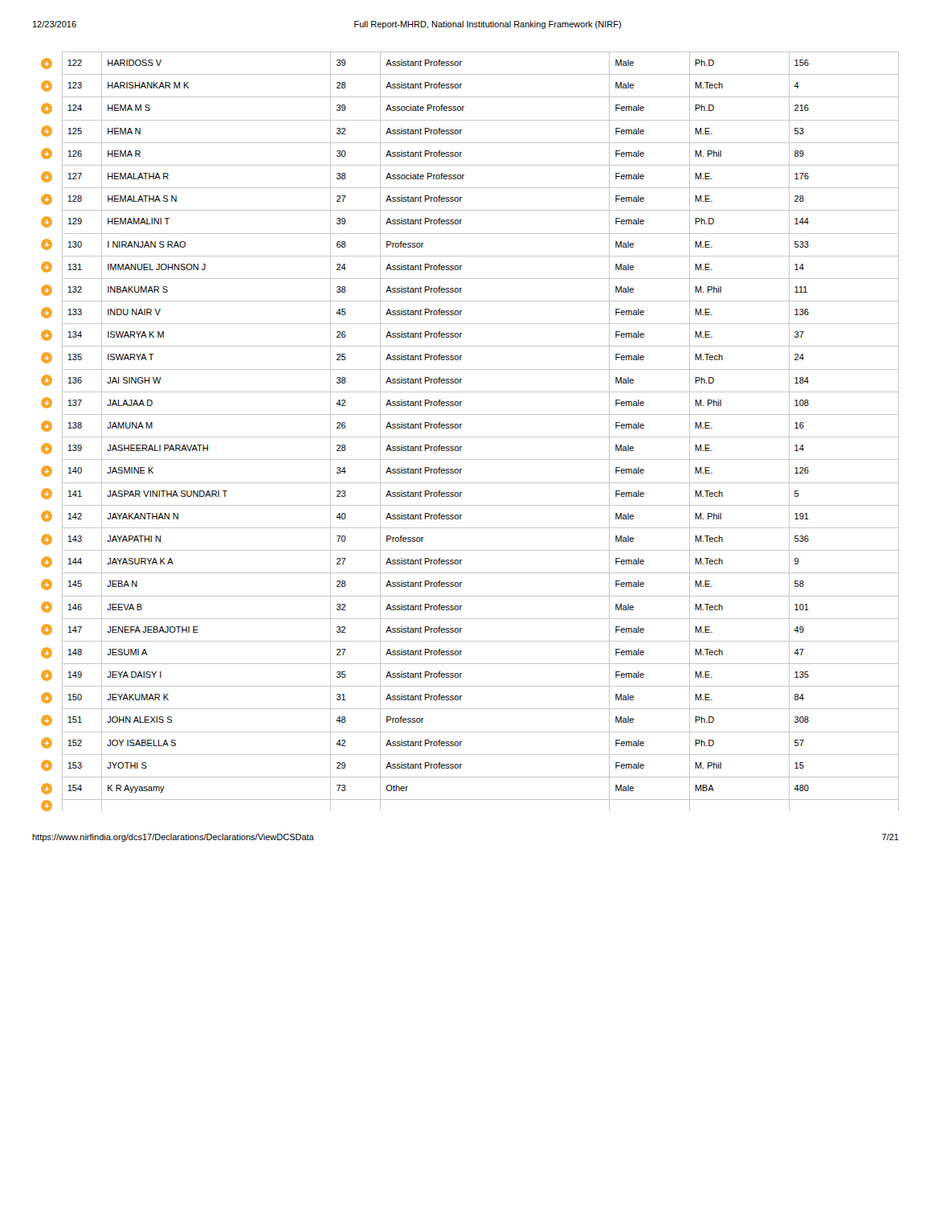12/23/2016
Full Report-MHRD, National Institutional Ranking Framework (NIRF)
| + | 122 | HARIDOSS V | 39 | Assistant Professor | Male | Ph.D | 156 |
| + | 123 | HARISHANKAR M K | 28 | Assistant Professor | Male | M.Tech | 4 |
| + | 124 | HEMA M S | 39 | Associate Professor | Female | Ph.D | 216 |
| + | 125 | HEMA N | 32 | Assistant Professor | Female | M.E. | 53 |
| + | 126 | HEMA R | 30 | Assistant Professor | Female | M. Phil | 89 |
| + | 127 | HEMALATHA R | 38 | Associate Professor | Female | M.E. | 176 |
| + | 128 | HEMALATHA S N | 27 | Assistant Professor | Female | M.E. | 28 |
| + | 129 | HEMAMALINI T | 39 | Assistant Professor | Female | Ph.D | 144 |
| + | 130 | I NIRANJAN S RAO | 68 | Professor | Male | M.E. | 533 |
| + | 131 | IMMANUEL JOHNSON J | 24 | Assistant Professor | Male | M.E. | 14 |
| + | 132 | INBAKUMAR S | 38 | Assistant Professor | Male | M. Phil | 111 |
| + | 133 | INDU NAIR V | 45 | Assistant Professor | Female | M.E. | 136 |
| + | 134 | ISWARYA K M | 26 | Assistant Professor | Female | M.E. | 37 |
| + | 135 | ISWARYA T | 25 | Assistant Professor | Female | M.Tech | 24 |
| + | 136 | JAI SINGH W | 38 | Assistant Professor | Male | Ph.D | 184 |
| + | 137 | JALAJAA D | 42 | Assistant Professor | Female | M. Phil | 108 |
| + | 138 | JAMUNA M | 26 | Assistant Professor | Female | M.E. | 16 |
| + | 139 | JASHEERALI PARAVATH | 28 | Assistant Professor | Male | M.E. | 14 |
| + | 140 | JASMINE K | 34 | Assistant Professor | Female | M.E. | 126 |
| + | 141 | JASPAR VINITHA SUNDARI T | 23 | Assistant Professor | Female | M.Tech | 5 |
| + | 142 | JAYAKANTHAN N | 40 | Assistant Professor | Male | M. Phil | 191 |
| + | 143 | JAYAPATHI N | 70 | Professor | Male | M.Tech | 536 |
| + | 144 | JAYASURYA K A | 27 | Assistant Professor | Female | M.Tech | 9 |
| + | 145 | JEBA N | 28 | Assistant Professor | Female | M.E. | 58 |
| + | 146 | JEEVA B | 32 | Assistant Professor | Male | M.Tech | 101 |
| + | 147 | JENEFA JEBAJOTHI E | 32 | Assistant Professor | Female | M.E. | 49 |
| + | 148 | JESUMI A | 27 | Assistant Professor | Female | M.Tech | 47 |
| + | 149 | JEYA DAISY I | 35 | Assistant Professor | Female | M.E. | 135 |
| + | 150 | JEYAKUMAR K | 31 | Assistant Professor | Male | M.E. | 84 |
| + | 151 | JOHN ALEXIS S | 48 | Professor | Male | Ph.D | 308 |
| + | 152 | JOY ISABELLA S | 42 | Assistant Professor | Female | Ph.D | 57 |
| + | 153 | JYOTHI S | 29 | Assistant Professor | Female | M. Phil | 15 |
| + | 154 | K R Ayyasamy | 73 | Other | Male | MBA | 480 |
| + | | | | | | | |
https://www.nirfindia.org/dcs17/Declarations/Declarations/ViewDCSData 7/21